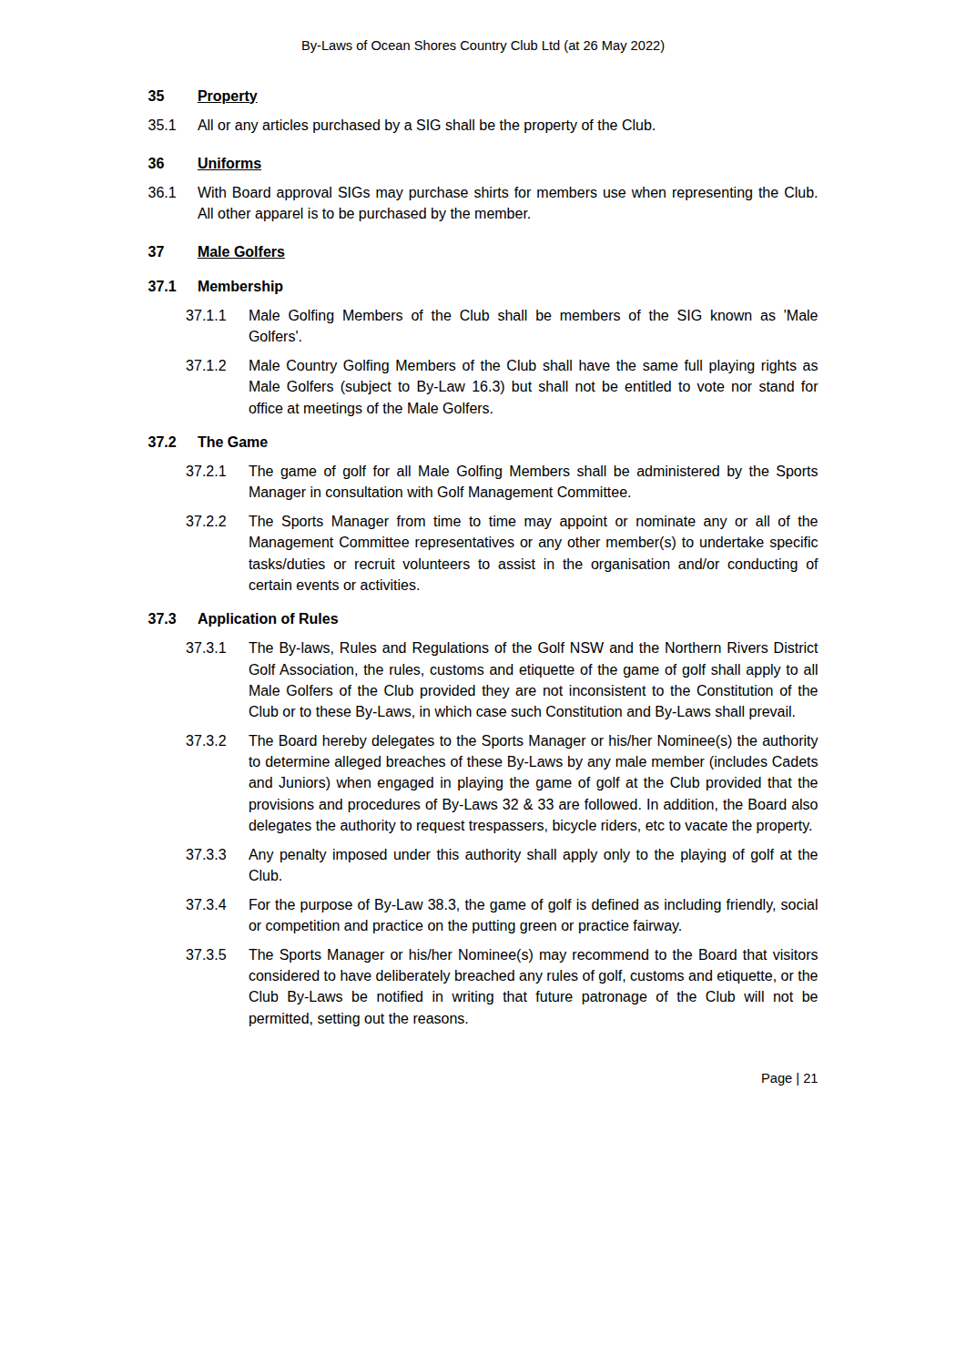By-Laws of Ocean Shores Country Club Ltd (at 26 May 2022)
35 Property
35.1 All or any articles purchased by a SIG shall be the property of the Club.
36 Uniforms
36.1 With Board approval SIGs may purchase shirts for members use when representing the Club. All other apparel is to be purchased by the member.
37 Male Golfers
37.1 Membership
37.1.1 Male Golfing Members of the Club shall be members of the SIG known as 'Male Golfers'.
37.1.2 Male Country Golfing Members of the Club shall have the same full playing rights as Male Golfers (subject to By-Law 16.3) but shall not be entitled to vote nor stand for office at meetings of the Male Golfers.
37.2 The Game
37.2.1 The game of golf for all Male Golfing Members shall be administered by the Sports Manager in consultation with Golf Management Committee.
37.2.2 The Sports Manager from time to time may appoint or nominate any or all of the Management Committee representatives or any other member(s) to undertake specific tasks/duties or recruit volunteers to assist in the organisation and/or conducting of certain events or activities.
37.3 Application of Rules
37.3.1 The By-laws, Rules and Regulations of the Golf NSW and the Northern Rivers District Golf Association, the rules, customs and etiquette of the game of golf shall apply to all Male Golfers of the Club provided they are not inconsistent to the Constitution of the Club or to these By-Laws, in which case such Constitution and By-Laws shall prevail.
37.3.2 The Board hereby delegates to the Sports Manager or his/her Nominee(s) the authority to determine alleged breaches of these By-Laws by any male member (includes Cadets and Juniors) when engaged in playing the game of golf at the Club provided that the provisions and procedures of By-Laws 32 & 33 are followed. In addition, the Board also delegates the authority to request trespassers, bicycle riders, etc to vacate the property.
37.3.3 Any penalty imposed under this authority shall apply only to the playing of golf at the Club.
37.3.4 For the purpose of By-Law 38.3, the game of golf is defined as including friendly, social or competition and practice on the putting green or practice fairway.
37.3.5 The Sports Manager or his/her Nominee(s) may recommend to the Board that visitors considered to have deliberately breached any rules of golf, customs and etiquette, or the Club By-Laws be notified in writing that future patronage of the Club will not be permitted, setting out the reasons.
Page | 21